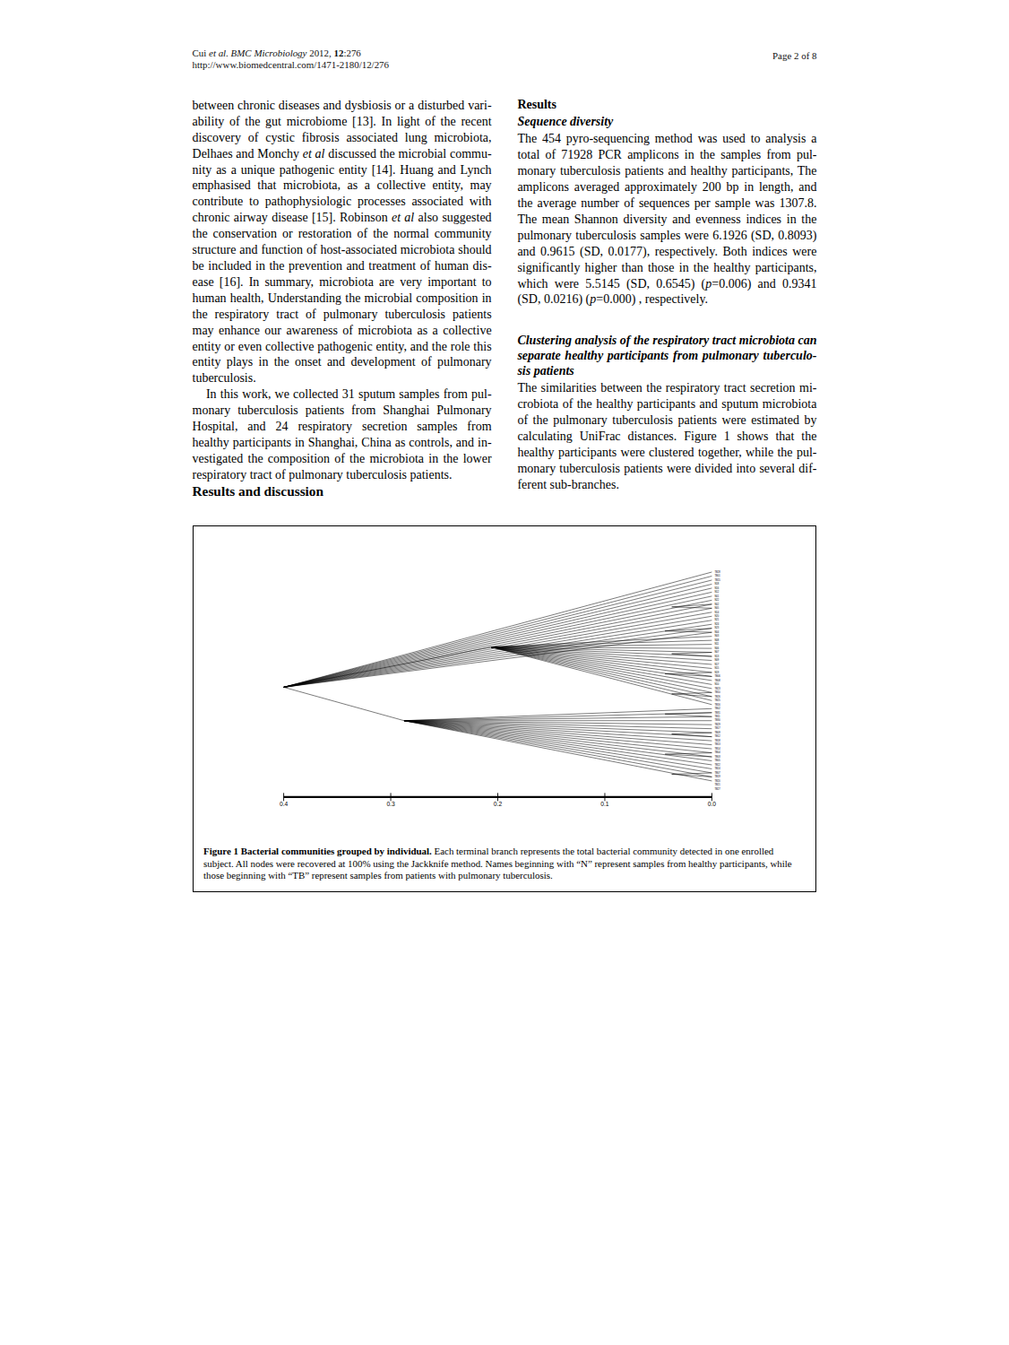Cui et al. BMC Microbiology 2012, 12:276 http://www.biomedcentral.com/1471-2180/12/276
Page 2 of 8
between chronic diseases and dysbiosis or a disturbed variability of the gut microbiome [13]. In light of the recent discovery of cystic fibrosis associated lung microbiota, Delhaes and Monchy et al discussed the microbial community as a unique pathogenic entity [14]. Huang and Lynch emphasised that microbiota, as a collective entity, may contribute to pathophysiologic processes associated with chronic airway disease [15]. Robinson et al also suggested the conservation or restoration of the normal community structure and function of host-associated microbiota should be included in the prevention and treatment of human disease [16]. In summary, microbiota are very important to human health, Understanding the microbial composition in the respiratory tract of pulmonary tuberculosis patients may enhance our awareness of microbiota as a collective entity or even collective pathogenic entity, and the role this entity plays in the onset and development of pulmonary tuberculosis.
In this work, we collected 31 sputum samples from pulmonary tuberculosis patients from Shanghai Pulmonary Hospital, and 24 respiratory secretion samples from healthy participants in Shanghai, China as controls, and investigated the composition of the microbiota in the lower respiratory tract of pulmonary tuberculosis patients.
Results and discussion
Results
Sequence diversity
The 454 pyro-sequencing method was used to analysis a total of 71928 PCR amplicons in the samples from pulmonary tuberculosis patients and healthy participants, The amplicons averaged approximately 200 bp in length, and the average number of sequences per sample was 1307.8. The mean Shannon diversity and evenness indices in the pulmonary tuberculosis samples were 6.1926 (SD, 0.8093) and 0.9615 (SD, 0.0177), respectively. Both indices were significantly higher than those in the healthy participants, which were 5.5145 (SD, 0.6545) (p=0.006) and 0.9341 (SD, 0.0216) (p=0.000) , respectively.
Clustering analysis of the respiratory tract microbiota can separate healthy participants from pulmonary tuberculosis patients
The similarities between the respiratory tract secretion microbiota of the healthy participants and sputum microbiota of the pulmonary tuberculosis patients were estimated by calculating UniFrac distances. Figure 1 shows that the healthy participants were clustered together, while the pulmonary tuberculosis patients were divided into several different sub-branches.
TB28 TB01 TB15 N18 N16 N12 N01 N22 N02 N05 N14 N20 N21 N24 N23 N04 N03 N08 N11 N06 N07 N13 N09 N17 N15 N19 TB06 TB08 N10 TB23 TB10 TB26 TB25 TB16 TB02 TB31 TB11 TB30 TB29 TB17 TB09 TB12 TB18 TB13 TB14 TB04 TB03 TB05 TB22 TB24 TB07 TB19 TB20 TB21 TB27 0.4 0.3 0.2 0.1 0.0
Figure 1 Bacterial communities grouped by individual. Each terminal branch represents the total bacterial community detected in one enrolled subject. All nodes were recovered at 100% using the Jackknife method. Names beginning with “N” represent samples from healthy participants, while those beginning with “TB” represent samples from patients with pulmonary tuberculosis.